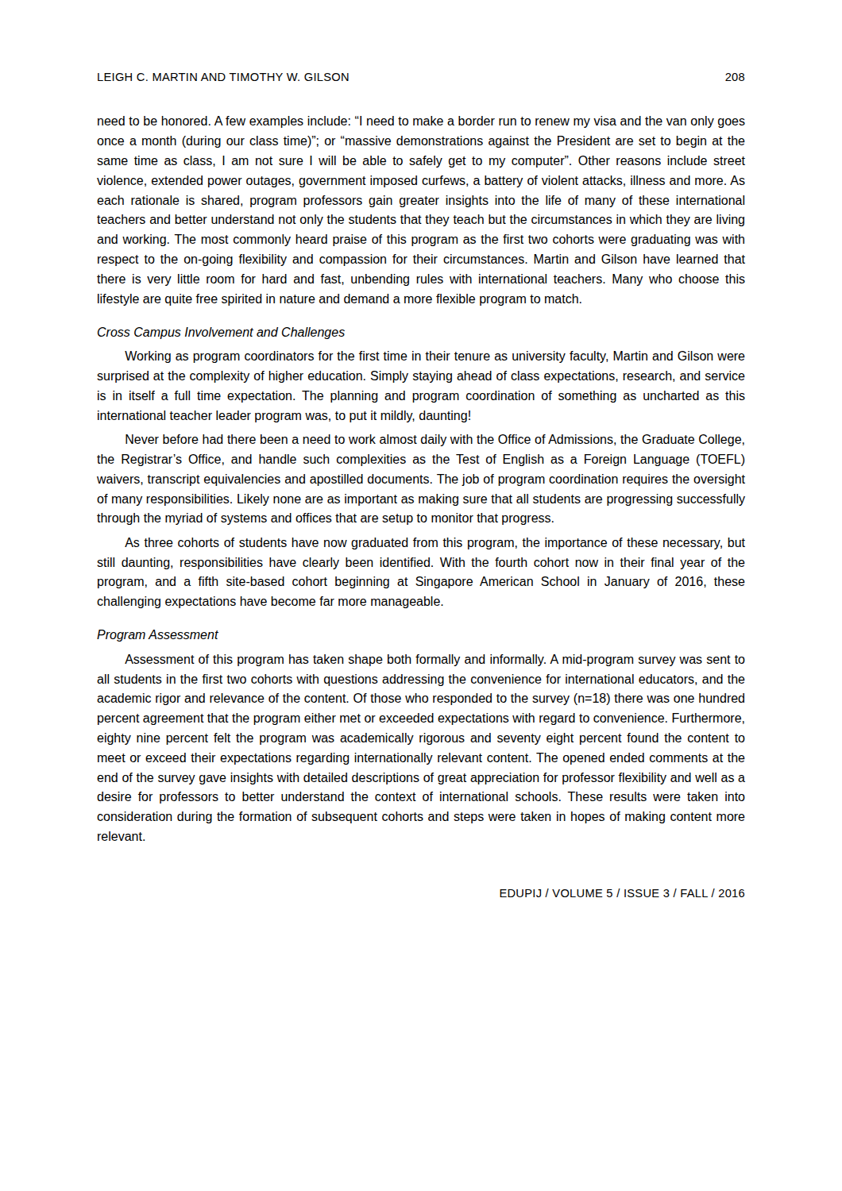Leigh C. Martin and Timothy W. Gilson 208
need to be honored. A few examples include: “I need to make a border run to renew my visa and the van only goes once a month (during our class time)”; or “massive demonstrations against the President are set to begin at the same time as class, I am not sure I will be able to safely get to my computer”. Other reasons include street violence, extended power outages, government imposed curfews, a battery of violent attacks, illness and more. As each rationale is shared, program professors gain greater insights into the life of many of these international teachers and better understand not only the students that they teach but the circumstances in which they are living and working. The most commonly heard praise of this program as the first two cohorts were graduating was with respect to the on-going flexibility and compassion for their circumstances. Martin and Gilson have learned that there is very little room for hard and fast, unbending rules with international teachers. Many who choose this lifestyle are quite free spirited in nature and demand a more flexible program to match.
Cross Campus Involvement and Challenges
Working as program coordinators for the first time in their tenure as university faculty, Martin and Gilson were surprised at the complexity of higher education. Simply staying ahead of class expectations, research, and service is in itself a full time expectation. The planning and program coordination of something as uncharted as this international teacher leader program was, to put it mildly, daunting!
Never before had there been a need to work almost daily with the Office of Admissions, the Graduate College, the Registrar’s Office, and handle such complexities as the Test of English as a Foreign Language (TOEFL) waivers, transcript equivalencies and apostilled documents. The job of program coordination requires the oversight of many responsibilities. Likely none are as important as making sure that all students are progressing successfully through the myriad of systems and offices that are setup to monitor that progress.
As three cohorts of students have now graduated from this program, the importance of these necessary, but still daunting, responsibilities have clearly been identified. With the fourth cohort now in their final year of the program, and a fifth site-based cohort beginning at Singapore American School in January of 2016, these challenging expectations have become far more manageable.
Program Assessment
Assessment of this program has taken shape both formally and informally. A mid-program survey was sent to all students in the first two cohorts with questions addressing the convenience for international educators, and the academic rigor and relevance of the content. Of those who responded to the survey (n=18) there was one hundred percent agreement that the program either met or exceeded expectations with regard to convenience. Furthermore, eighty nine percent felt the program was academically rigorous and seventy eight percent found the content to meet or exceed their expectations regarding internationally relevant content. The opened ended comments at the end of the survey gave insights with detailed descriptions of great appreciation for professor flexibility and well as a desire for professors to better understand the context of international schools. These results were taken into consideration during the formation of subsequent cohorts and steps were taken in hopes of making content more relevant.
EDUPIJ / VOLUME 5 / ISSUE 3 / FALL / 2016